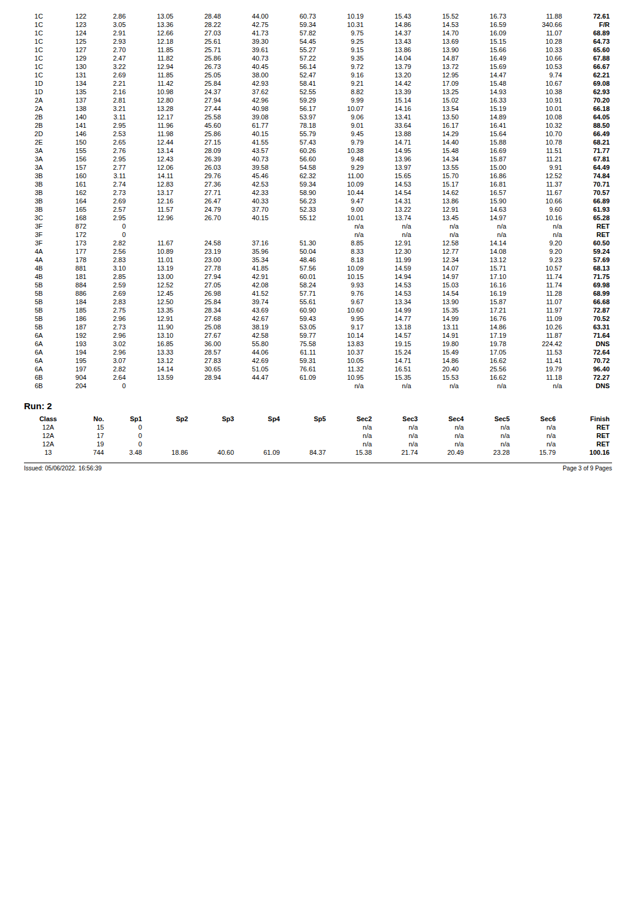| 1C | 122 | 2.86 | 13.05 | 28.48 | 44.00 | 60.73 | 10.19 | 15.43 | 15.52 | 16.73 | 11.88 | 72.61 |
| 1C | 123 | 3.05 | 13.36 | 28.22 | 42.75 | 59.34 | 10.31 | 14.86 | 14.53 | 16.59 | 340.66 | F/R |
| 1C | 124 | 2.91 | 12.66 | 27.03 | 41.73 | 57.82 | 9.75 | 14.37 | 14.70 | 16.09 | 11.07 | 68.89 |
| 1C | 125 | 2.93 | 12.18 | 25.61 | 39.30 | 54.45 | 9.25 | 13.43 | 13.69 | 15.15 | 10.28 | 64.73 |
| 1C | 127 | 2.70 | 11.85 | 25.71 | 39.61 | 55.27 | 9.15 | 13.86 | 13.90 | 15.66 | 10.33 | 65.60 |
| 1C | 129 | 2.47 | 11.82 | 25.86 | 40.73 | 57.22 | 9.35 | 14.04 | 14.87 | 16.49 | 10.66 | 67.88 |
| 1C | 130 | 3.22 | 12.94 | 26.73 | 40.45 | 56.14 | 9.72 | 13.79 | 13.72 | 15.69 | 10.53 | 66.67 |
| 1C | 131 | 2.69 | 11.85 | 25.05 | 38.00 | 52.47 | 9.16 | 13.20 | 12.95 | 14.47 | 9.74 | 62.21 |
| 1D | 134 | 2.21 | 11.42 | 25.84 | 42.93 | 58.41 | 9.21 | 14.42 | 17.09 | 15.48 | 10.67 | 69.08 |
| 1D | 135 | 2.16 | 10.98 | 24.37 | 37.62 | 52.55 | 8.82 | 13.39 | 13.25 | 14.93 | 10.38 | 62.93 |
| 2A | 137 | 2.81 | 12.80 | 27.94 | 42.96 | 59.29 | 9.99 | 15.14 | 15.02 | 16.33 | 10.91 | 70.20 |
| 2A | 138 | 3.21 | 13.28 | 27.44 | 40.98 | 56.17 | 10.07 | 14.16 | 13.54 | 15.19 | 10.01 | 66.18 |
| 2B | 140 | 3.11 | 12.17 | 25.58 | 39.08 | 53.97 | 9.06 | 13.41 | 13.50 | 14.89 | 10.08 | 64.05 |
| 2B | 141 | 2.95 | 11.96 | 45.60 | 61.77 | 78.18 | 9.01 | 33.64 | 16.17 | 16.41 | 10.32 | 88.50 |
| 2D | 146 | 2.53 | 11.98 | 25.86 | 40.15 | 55.79 | 9.45 | 13.88 | 14.29 | 15.64 | 10.70 | 66.49 |
| 2E | 150 | 2.65 | 12.44 | 27.15 | 41.55 | 57.43 | 9.79 | 14.71 | 14.40 | 15.88 | 10.78 | 68.21 |
| 3A | 155 | 2.76 | 13.14 | 28.09 | 43.57 | 60.26 | 10.38 | 14.95 | 15.48 | 16.69 | 11.51 | 71.77 |
| 3A | 156 | 2.95 | 12.43 | 26.39 | 40.73 | 56.60 | 9.48 | 13.96 | 14.34 | 15.87 | 11.21 | 67.81 |
| 3A | 157 | 2.77 | 12.06 | 26.03 | 39.58 | 54.58 | 9.29 | 13.97 | 13.55 | 15.00 | 9.91 | 64.49 |
| 3B | 160 | 3.11 | 14.11 | 29.76 | 45.46 | 62.32 | 11.00 | 15.65 | 15.70 | 16.86 | 12.52 | 74.84 |
| 3B | 161 | 2.74 | 12.83 | 27.36 | 42.53 | 59.34 | 10.09 | 14.53 | 15.17 | 16.81 | 11.37 | 70.71 |
| 3B | 162 | 2.73 | 13.17 | 27.71 | 42.33 | 58.90 | 10.44 | 14.54 | 14.62 | 16.57 | 11.67 | 70.57 |
| 3B | 164 | 2.69 | 12.16 | 26.47 | 40.33 | 56.23 | 9.47 | 14.31 | 13.86 | 15.90 | 10.66 | 66.89 |
| 3B | 165 | 2.57 | 11.57 | 24.79 | 37.70 | 52.33 | 9.00 | 13.22 | 12.91 | 14.63 | 9.60 | 61.93 |
| 3C | 168 | 2.95 | 12.96 | 26.70 | 40.15 | 55.12 | 10.01 | 13.74 | 13.45 | 14.97 | 10.16 | 65.28 |
| 3F | 872 | 0 | | | | | n/a | n/a | n/a | n/a | n/a | RET |
| 3F | 172 | 0 | | | | | n/a | n/a | n/a | n/a | n/a | RET |
| 3F | 173 | 2.82 | 11.67 | 24.58 | 37.16 | 51.30 | 8.85 | 12.91 | 12.58 | 14.14 | 9.20 | 60.50 |
| 4A | 177 | 2.56 | 10.89 | 23.19 | 35.96 | 50.04 | 8.33 | 12.30 | 12.77 | 14.08 | 9.20 | 59.24 |
| 4A | 178 | 2.83 | 11.01 | 23.00 | 35.34 | 48.46 | 8.18 | 11.99 | 12.34 | 13.12 | 9.23 | 57.69 |
| 4B | 881 | 3.10 | 13.19 | 27.78 | 41.85 | 57.56 | 10.09 | 14.59 | 14.07 | 15.71 | 10.57 | 68.13 |
| 4B | 181 | 2.85 | 13.00 | 27.94 | 42.91 | 60.01 | 10.15 | 14.94 | 14.97 | 17.10 | 11.74 | 71.75 |
| 5B | 884 | 2.59 | 12.52 | 27.05 | 42.08 | 58.24 | 9.93 | 14.53 | 15.03 | 16.16 | 11.74 | 69.98 |
| 5B | 886 | 2.69 | 12.45 | 26.98 | 41.52 | 57.71 | 9.76 | 14.53 | 14.54 | 16.19 | 11.28 | 68.99 |
| 5B | 184 | 2.83 | 12.50 | 25.84 | 39.74 | 55.61 | 9.67 | 13.34 | 13.90 | 15.87 | 11.07 | 66.68 |
| 5B | 185 | 2.75 | 13.35 | 28.34 | 43.69 | 60.90 | 10.60 | 14.99 | 15.35 | 17.21 | 11.97 | 72.87 |
| 5B | 186 | 2.96 | 12.91 | 27.68 | 42.67 | 59.43 | 9.95 | 14.77 | 14.99 | 16.76 | 11.09 | 70.52 |
| 5B | 187 | 2.73 | 11.90 | 25.08 | 38.19 | 53.05 | 9.17 | 13.18 | 13.11 | 14.86 | 10.26 | 63.31 |
| 6A | 192 | 2.96 | 13.10 | 27.67 | 42.58 | 59.77 | 10.14 | 14.57 | 14.91 | 17.19 | 11.87 | 71.64 |
| 6A | 193 | 3.02 | 16.85 | 36.00 | 55.80 | 75.58 | 13.83 | 19.15 | 19.80 | 19.78 | 224.42 | DNS |
| 6A | 194 | 2.96 | 13.33 | 28.57 | 44.06 | 61.11 | 10.37 | 15.24 | 15.49 | 17.05 | 11.53 | 72.64 |
| 6A | 195 | 3.07 | 13.12 | 27.83 | 42.69 | 59.31 | 10.05 | 14.71 | 14.86 | 16.62 | 11.41 | 70.72 |
| 6A | 197 | 2.82 | 14.14 | 30.65 | 51.05 | 76.61 | 11.32 | 16.51 | 20.40 | 25.56 | 19.79 | 96.40 |
| 6B | 904 | 2.64 | 13.59 | 28.94 | 44.47 | 61.09 | 10.95 | 15.35 | 15.53 | 16.62 | 11.18 | 72.27 |
| 6B | 204 | 0 | | | | | n/a | n/a | n/a | n/a | n/a | DNS |
Run: 2
| Class | No. | Sp1 | Sp2 | Sp3 | Sp4 | Sp5 | Sec2 | Sec3 | Sec4 | Sec5 | Sec6 | Finish |
| --- | --- | --- | --- | --- | --- | --- | --- | --- | --- | --- | --- | --- |
| 12A | 15 | 0 | | | | | n/a | n/a | n/a | n/a | n/a | RET |
| 12A | 17 | 0 | | | | | n/a | n/a | n/a | n/a | n/a | RET |
| 12A | 19 | 0 | | | | | n/a | n/a | n/a | n/a | n/a | RET |
| 13 | 744 | 3.48 | 18.86 | 40.60 | 61.09 | 84.37 | 15.38 | 21.74 | 20.49 | 23.28 | 15.79 | 100.16 |
Issued: 05/06/2022. 16:56:39 Page 3 of 9 Pages